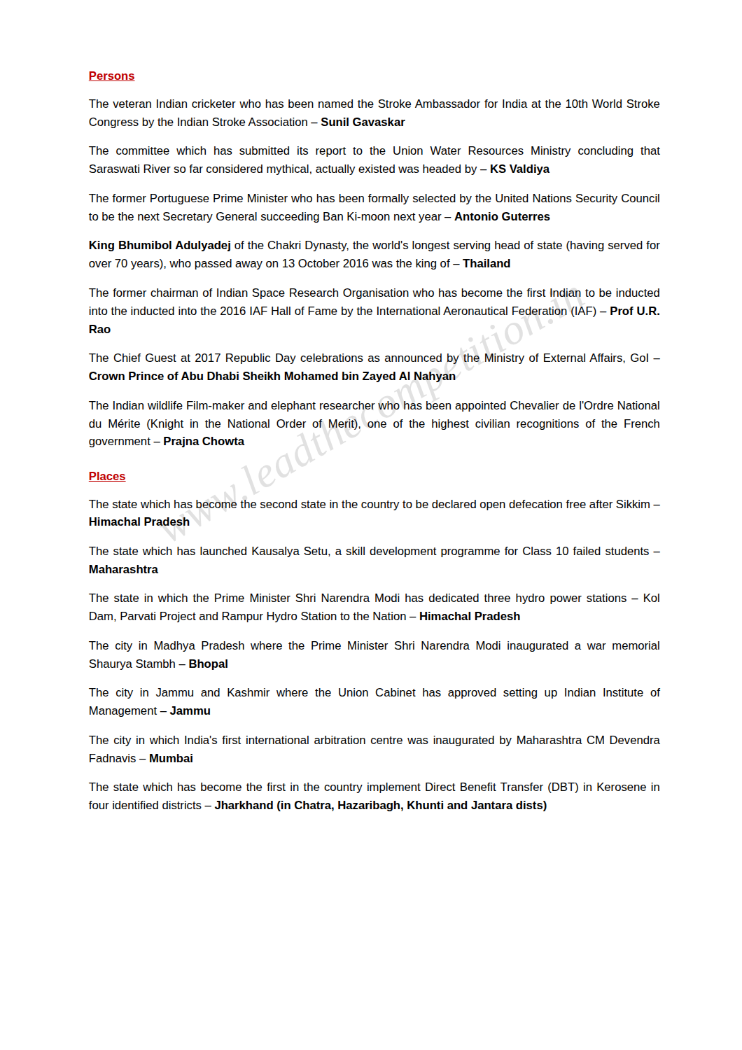www.leadthecompetition.in
Persons
The veteran Indian cricketer who has been named the Stroke Ambassador for India at the 10th World Stroke Congress by the Indian Stroke Association – Sunil Gavaskar
The committee which has submitted its report to the Union Water Resources Ministry concluding that Saraswati River so far considered mythical, actually existed was headed by – KS Valdiya
The former Portuguese Prime Minister who has been formally selected by the United Nations Security Council to be the next Secretary General succeeding Ban Ki-moon next year – Antonio Guterres
King Bhumibol Adulyadej of the Chakri Dynasty, the world's longest serving head of state (having served for over 70 years), who passed away on 13 October 2016 was the king of – Thailand
The former chairman of Indian Space Research Organisation who has become the first Indian to be inducted into the inducted into the 2016 IAF Hall of Fame by the International Aeronautical Federation (IAF) – Prof U.R. Rao
The Chief Guest at 2017 Republic Day celebrations as announced by the Ministry of External Affairs, GoI – Crown Prince of Abu Dhabi Sheikh Mohamed bin Zayed Al Nahyan
The Indian wildlife Film-maker and elephant researcher who has been appointed Chevalier de l'Ordre National du Mérite (Knight in the National Order of Merit), one of the highest civilian recognitions of the French government – Prajna Chowta
Places
The state which has become the second state in the country to be declared open defecation free after Sikkim – Himachal Pradesh
The state which has launched Kausalya Setu, a skill development programme for Class 10 failed students – Maharashtra
The state in which the Prime Minister Shri Narendra Modi has dedicated three hydro power stations – Kol Dam, Parvati Project and Rampur Hydro Station to the Nation – Himachal Pradesh
The city in Madhya Pradesh where the Prime Minister Shri Narendra Modi inaugurated a war memorial Shaurya Stambh – Bhopal
The city in Jammu and Kashmir where the Union Cabinet has approved setting up Indian Institute of Management – Jammu
The city in which India's first international arbitration centre was inaugurated by Maharashtra CM Devendra Fadnavis – Mumbai
The state which has become the first in the country implement Direct Benefit Transfer (DBT) in Kerosene in four identified districts – Jharkhand (in Chatra, Hazaribagh, Khunti and Jantara dists)